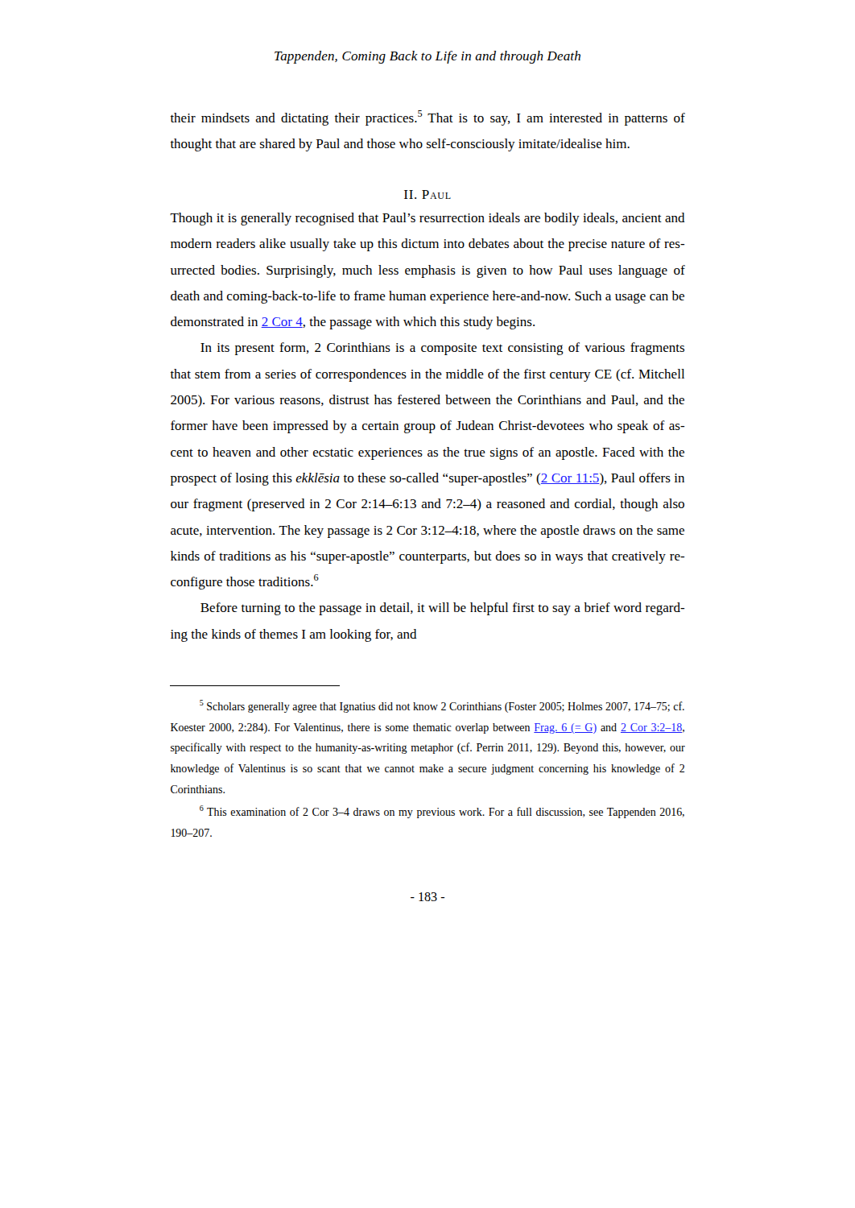Tappenden, Coming Back to Life in and through Death
their mindsets and dictating their practices.5 That is to say, I am interested in patterns of thought that are shared by Paul and those who self-consciously imitate/idealise him.
II. Paul
Though it is generally recognised that Paul’s resurrection ideals are bodily ideals, ancient and modern readers alike usually take up this dictum into debates about the precise nature of resurrected bodies. Surprisingly, much less emphasis is given to how Paul uses language of death and coming-back-to-life to frame human experience here-and-now. Such a usage can be demonstrated in 2 Cor 4, the passage with which this study begins.
In its present form, 2 Corinthians is a composite text consisting of various fragments that stem from a series of correspondences in the middle of the first century CE (cf. Mitchell 2005). For various reasons, distrust has festered between the Corinthians and Paul, and the former have been impressed by a certain group of Judean Christ-devotees who speak of ascent to heaven and other ecstatic experiences as the true signs of an apostle. Faced with the prospect of losing this ekklēsia to these so-called “super-apostles” (2 Cor 11:5), Paul offers in our fragment (preserved in 2 Cor 2:14–6:13 and 7:2–4) a reasoned and cordial, though also acute, intervention. The key passage is 2 Cor 3:12–4:18, where the apostle draws on the same kinds of traditions as his “super-apostle” counterparts, but does so in ways that creatively reconfigure those traditions.6
Before turning to the passage in detail, it will be helpful first to say a brief word regarding the kinds of themes I am looking for, and
5 Scholars generally agree that Ignatius did not know 2 Corinthians (Foster 2005; Holmes 2007, 174–75; cf. Koester 2000, 2:284). For Valentinus, there is some thematic overlap between Frag. 6 (= G) and 2 Cor 3:2–18, specifically with respect to the humanity-as-writing metaphor (cf. Perrin 2011, 129). Beyond this, however, our knowledge of Valentinus is so scant that we cannot make a secure judgment concerning his knowledge of 2 Corinthians.
6 This examination of 2 Cor 3–4 draws on my previous work. For a full discussion, see Tappenden 2016, 190–207.
- 183 -